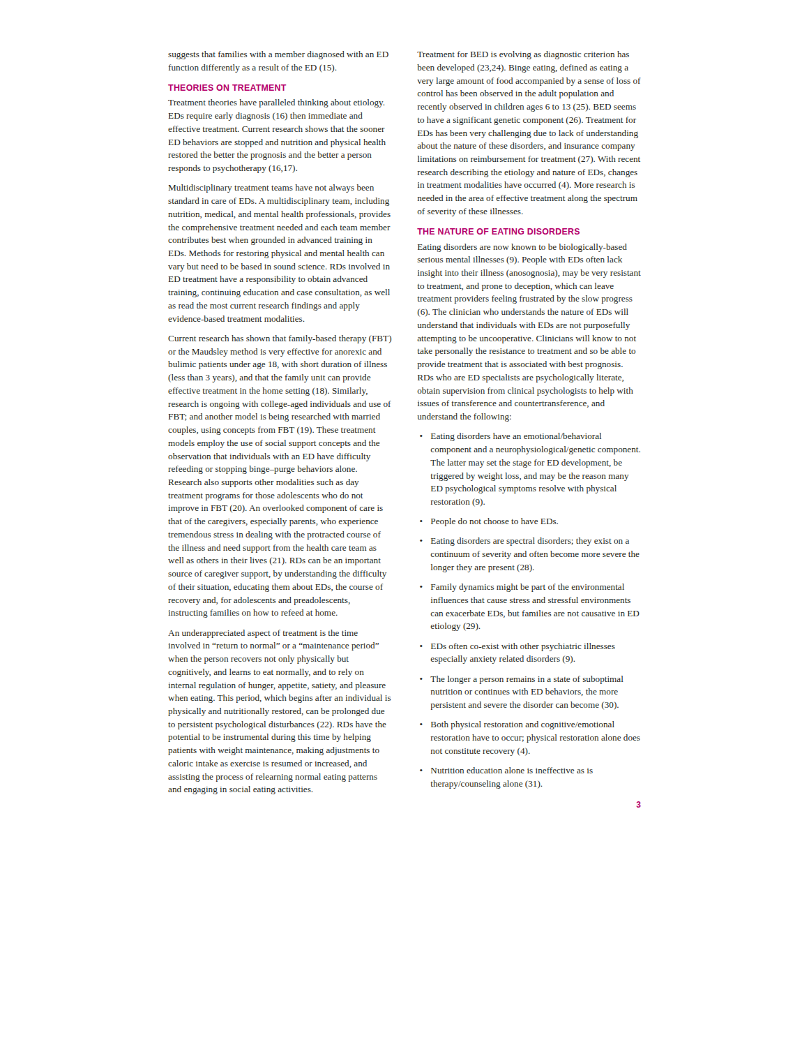suggests that families with a member diagnosed with an ED function differently as a result of the ED (15).
Theories on Treatment
Treatment theories have paralleled thinking about etiology. EDs require early diagnosis (16) then immediate and effective treatment. Current research shows that the sooner ED behaviors are stopped and nutrition and physical health restored the better the prognosis and the better a person responds to psychotherapy (16,17).
Multidisciplinary treatment teams have not always been standard in care of EDs. A multidisciplinary team, including nutrition, medical, and mental health professionals, provides the comprehensive treatment needed and each team member contributes best when grounded in advanced training in EDs. Methods for restoring physical and mental health can vary but need to be based in sound science. RDs involved in ED treatment have a responsibility to obtain advanced training, continuing education and case consultation, as well as read the most current research findings and apply evidence-based treatment modalities.
Current research has shown that family-based therapy (FBT) or the Maudsley method is very effective for anorexic and bulimic patients under age 18, with short duration of illness (less than 3 years), and that the family unit can provide effective treatment in the home setting (18). Similarly, research is ongoing with college-aged individuals and use of FBT; and another model is being researched with married couples, using concepts from FBT (19). These treatment models employ the use of social support concepts and the observation that individuals with an ED have difficulty refeeding or stopping binge–purge behaviors alone. Research also supports other modalities such as day treatment programs for those adolescents who do not improve in FBT (20). An overlooked component of care is that of the caregivers, especially parents, who experience tremendous stress in dealing with the protracted course of the illness and need support from the health care team as well as others in their lives (21). RDs can be an important source of caregiver support, by understanding the difficulty of their situation, educating them about EDs, the course of recovery and, for adolescents and preadolescents, instructing families on how to refeed at home.
An underappreciated aspect of treatment is the time involved in “return to normal” or a “maintenance period” when the person recovers not only physically but cognitively, and learns to eat normally, and to rely on internal regulation of hunger, appetite, satiety, and pleasure when eating. This period, which begins after an individual is physically and nutritionally restored, can be prolonged due to persistent psychological disturbances (22). RDs have the potential to be instrumental during this time by helping patients with weight maintenance, making adjustments to caloric intake as exercise is resumed or increased, and assisting the process of relearning normal eating patterns and engaging in social eating activities.
Treatment for BED is evolving as diagnostic criterion has been developed (23,24). Binge eating, defined as eating a very large amount of food accompanied by a sense of loss of control has been observed in the adult population and recently observed in children ages 6 to 13 (25). BED seems to have a significant genetic component (26). Treatment for EDs has been very challenging due to lack of understanding about the nature of these disorders, and insurance company limitations on reimbursement for treatment (27). With recent research describing the etiology and nature of EDs, changes in treatment modalities have occurred (4). More research is needed in the area of effective treatment along the spectrum of severity of these illnesses.
The Nature of Eating Disorders
Eating disorders are now known to be biologically-based serious mental illnesses (9). People with EDs often lack insight into their illness (anosognosia), may be very resistant to treatment, and prone to deception, which can leave treatment providers feeling frustrated by the slow progress (6). The clinician who understands the nature of EDs will understand that individuals with EDs are not purposefully attempting to be uncooperative. Clinicians will know to not take personally the resistance to treatment and so be able to provide treatment that is associated with best prognosis. RDs who are ED specialists are psychologically literate, obtain supervision from clinical psychologists to help with issues of transference and countertransference, and understand the following:
Eating disorders have an emotional/behavioral component and a neurophysiological/genetic component. The latter may set the stage for ED development, be triggered by weight loss, and may be the reason many ED psychological symptoms resolve with physical restoration (9).
People do not choose to have EDs.
Eating disorders are spectral disorders; they exist on a continuum of severity and often become more severe the longer they are present (28).
Family dynamics might be part of the environmental influences that cause stress and stressful environments can exacerbate EDs, but families are not causative in ED etiology (29).
EDs often co-exist with other psychiatric illnesses especially anxiety related disorders (9).
The longer a person remains in a state of suboptimal nutrition or continues with ED behaviors, the more persistent and severe the disorder can become (30).
Both physical restoration and cognitive/emotional restoration have to occur; physical restoration alone does not constitute recovery (4).
Nutrition education alone is ineffective as is therapy/counseling alone (31).
3